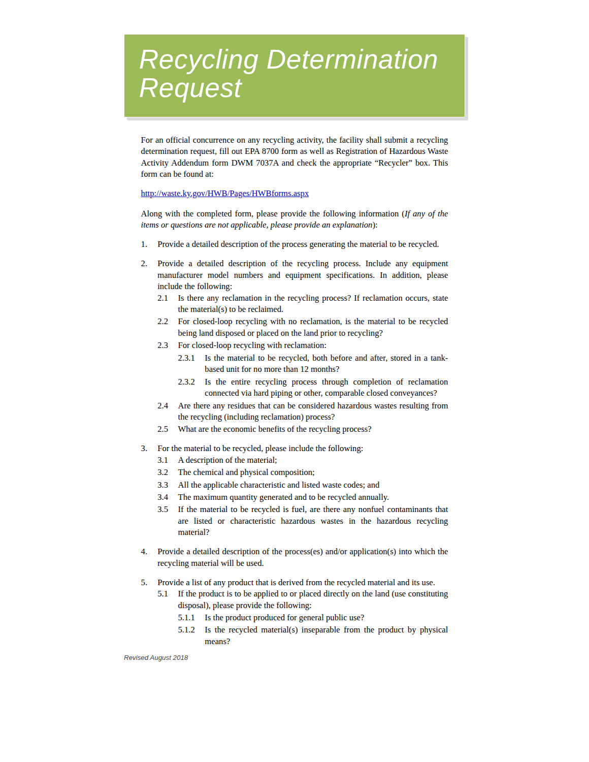Recycling Determination
Request
For an official concurrence on any recycling activity, the facility shall submit a recycling determination request, fill out EPA 8700 form as well as Registration of Hazardous Waste Activity Addendum form DWM 7037A and check the appropriate “Recycler” box. This form can be found at:
http://waste.ky.gov/HWB/Pages/HWBforms.aspx
Along with the completed form, please provide the following information (If any of the items or questions are not applicable, please provide an explanation):
1.
Provide a detailed description of the process generating the material to be recycled.
2.
Provide a detailed description of the recycling process. Include any equipment manufacturer model numbers and equipment specifications. In addition, please include the following:
2.1
Is there any reclamation in the recycling process? If reclamation occurs, state the material(s) to be reclaimed.
2.2
For closed-loop recycling with no reclamation, is the material to be recycled being land disposed or placed on the land prior to recycling?
2.3
For closed-loop recycling with reclamation:
2.3.1
Is the material to be recycled, both before and after, stored in a tank-based unit for no more than 12 months?
2.3.2
Is the entire recycling process through completion of reclamation connected via hard piping or other, comparable closed conveyances?
2.4
Are there any residues that can be considered hazardous wastes resulting from the recycling (including reclamation) process?
2.5
What are the economic benefits of the recycling process?
3.
For the material to be recycled, please include the following:
3.1
A description of the material;
3.2
The chemical and physical composition;
3.3
All the applicable characteristic and listed waste codes; and
3.4
The maximum quantity generated and to be recycled annually.
3.5
If the material to be recycled is fuel, are there any nonfuel contaminants that are listed or characteristic hazardous wastes in the hazardous recycling material?
4.
Provide a detailed description of the process(es) and/or application(s) into which the recycling material will be used.
5.
Provide a list of any product that is derived from the recycled material and its use.
5.1
If the product is to be applied to or placed directly on the land (use constituting disposal), please provide the following:
5.1.1
Is the product produced for general public use?
5.1.2
Is the recycled material(s) inseparable from the product by physical means?
Revised August 2018